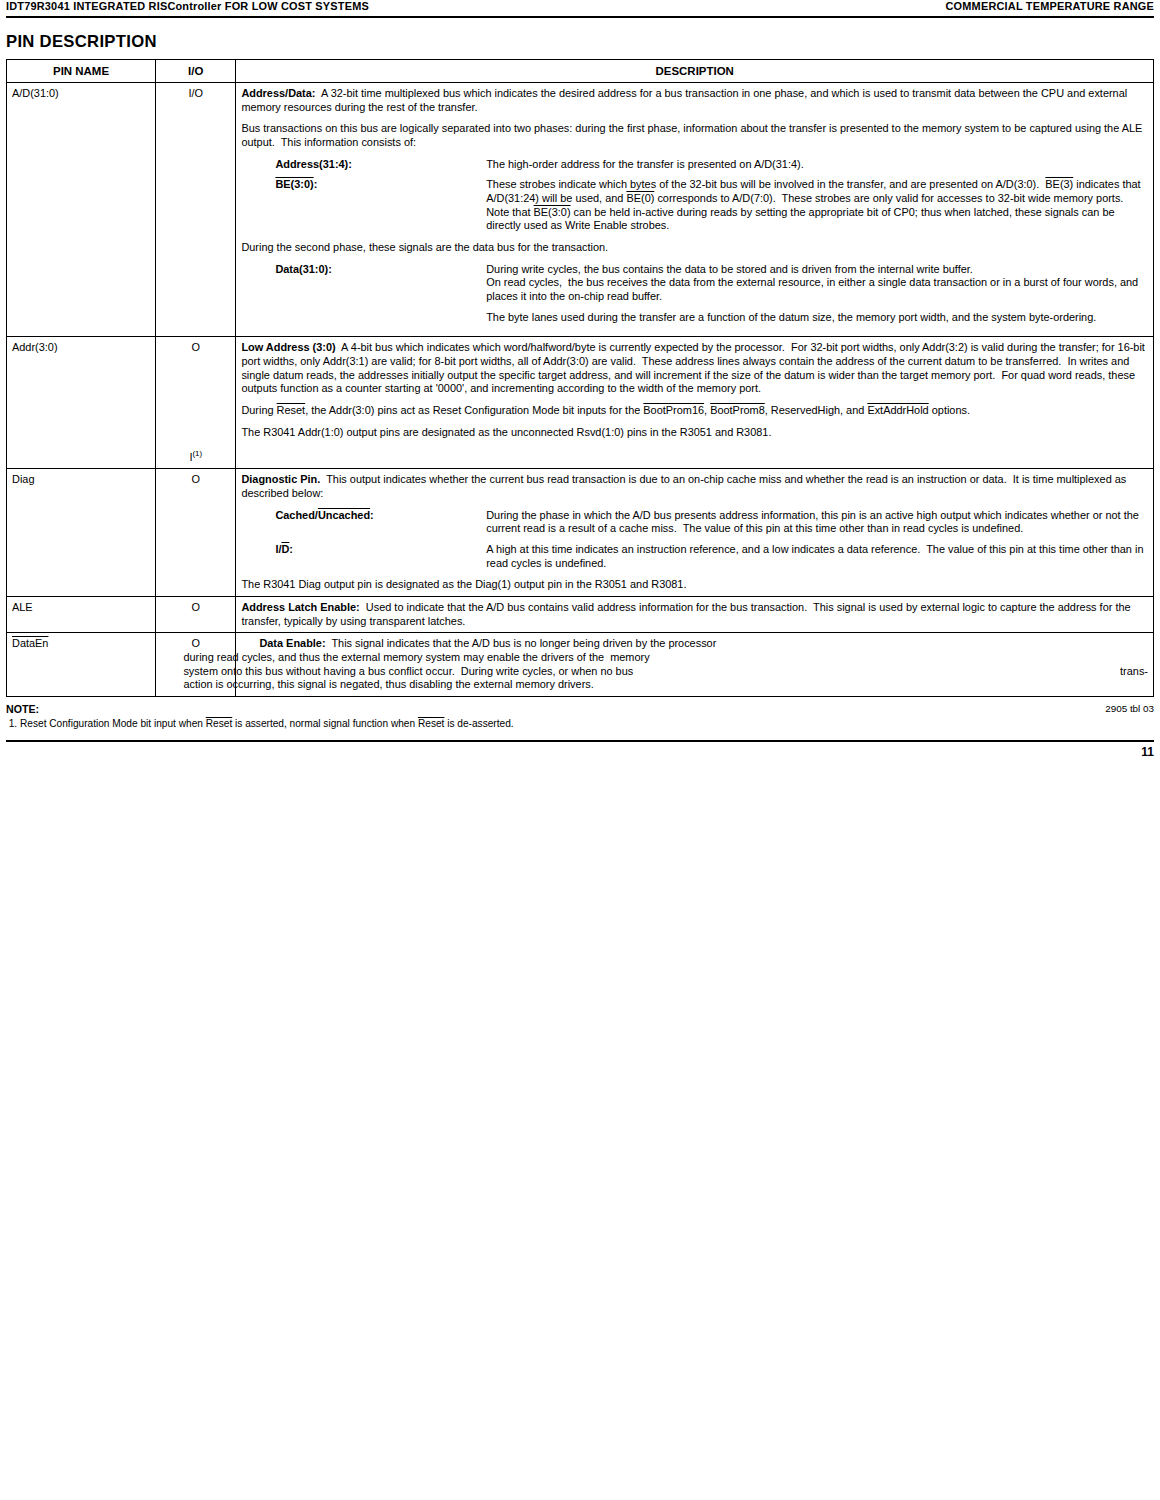IDT79R3041 INTEGRATED RISController FOR LOW COST SYSTEMS COMMERCIAL TEMPERATURE RANGE
PIN DESCRIPTION
| PIN NAME | I/O | DESCRIPTION |
| --- | --- | --- |
| A/D(31:0) | I/O | Address/Data: A 32-bit time multiplexed bus which indicates the desired address for a bus transaction in one phase, and which is used to transmit data between the CPU and external memory resources during the rest of the transfer. Bus transactions on this bus are logically separated into two phases: during the first phase, information about the transfer is presented to the memory system to be captured using the ALE output. This information consists of: / Address(31:4): / The high-order address for the transfer is presented on A/D(31:4). / / BE(3:0) : / These strobes indicate which bytes of the 32-bit bus will be involved in the transfer, and are presented on A/D(3:0). BE(3) indicates that A/D(31:24) will be used, and BE(0) corresponds to A/D(7:0). These strobes are only valid for accesses to 32-bit wide memory ports. Note that BE(3:0) can be held in-active during reads by setting the appropriate bit of CP0; thus when latched, these signals can be directly used as Write Enable strobes. / During the second phase, these signals are the data bus for the transaction. / Data(31:0): / During write cycles, the bus contains the data to be stored and is driven from the internal write buffer. On read cycles, the bus receives the data from the external resource, in either a single data transaction or in a burst of four words, and places it into the on-chip read buffer. / / / The byte lanes used during the transfer are a function of the datum size, the memory port width, and the system byte-ordering. / |
| Addr(3:0) | O I (1) | Low Address (3:0) A 4-bit bus which indicates which word/halfword/byte is currently expected by the processor. For 32-bit port widths, only Addr(3:2) is valid during the transfer; for 16-bit port widths, only Addr(3:1) are valid; for 8-bit port widths, all of Addr(3:0) are valid. These address lines always contain the address of the current datum to be transferred. In writes and single datum reads, the addresses initially output the specific target address, and will increment if the size of the datum is wider than the target memory port. For quad word reads, these outputs function as a counter starting at '0000', and incrementing according to the width of the memory port. During Reset , the Addr(3:0) pins act as Reset Configuration Mode bit inputs for the BootProm16 , BootProm8 , ReservedHigh, and ExtAddrHold options. The R3041 Addr(1:0) output pins are designated as the unconnected Rsvd(1:0) pins in the R3051 and R3081. |
| Diag | O | Diagnostic Pin. This output indicates whether the current bus read transaction is due to an on-chip cache miss and whether the read is an instruction or data. It is time multiplexed as described below: / Cached/ Uncached : / During the phase in which the A/D bus presents address information, this pin is an active high output which indicates whether or not the current read is a result of a cache miss. The value of this pin at this time other than in read cycles is undefined. / / I/ D : / A high at this time indicates an instruction reference, and a low indicates a data reference. The value of this pin at this time other than in read cycles is undefined. / The R3041 Diag output pin is designated as the Diag(1) output pin in the R3051 and R3081. |
| ALE | O | Address Latch Enable: Used to indicate that the A/D bus contains valid address information for the bus transaction. This signal is used by external logic to capture the address for the transfer, typically by using transparent latches. |
| DataEn | O | Data Enable: This signal indicates that the A/D bus is no longer being driven by the processor during read cycles, and thus the external memory system may enable the drivers of the memory system onto this bus without having a bus conflict occur. During write cycles, or when no bus trans- action is occurring, this signal is negated, thus disabling the external memory drivers. |
2905 tbl 03 NOTE:
Reset Configuration Mode bit input when Reset is asserted, normal signal function when Reset is de-asserted.
11